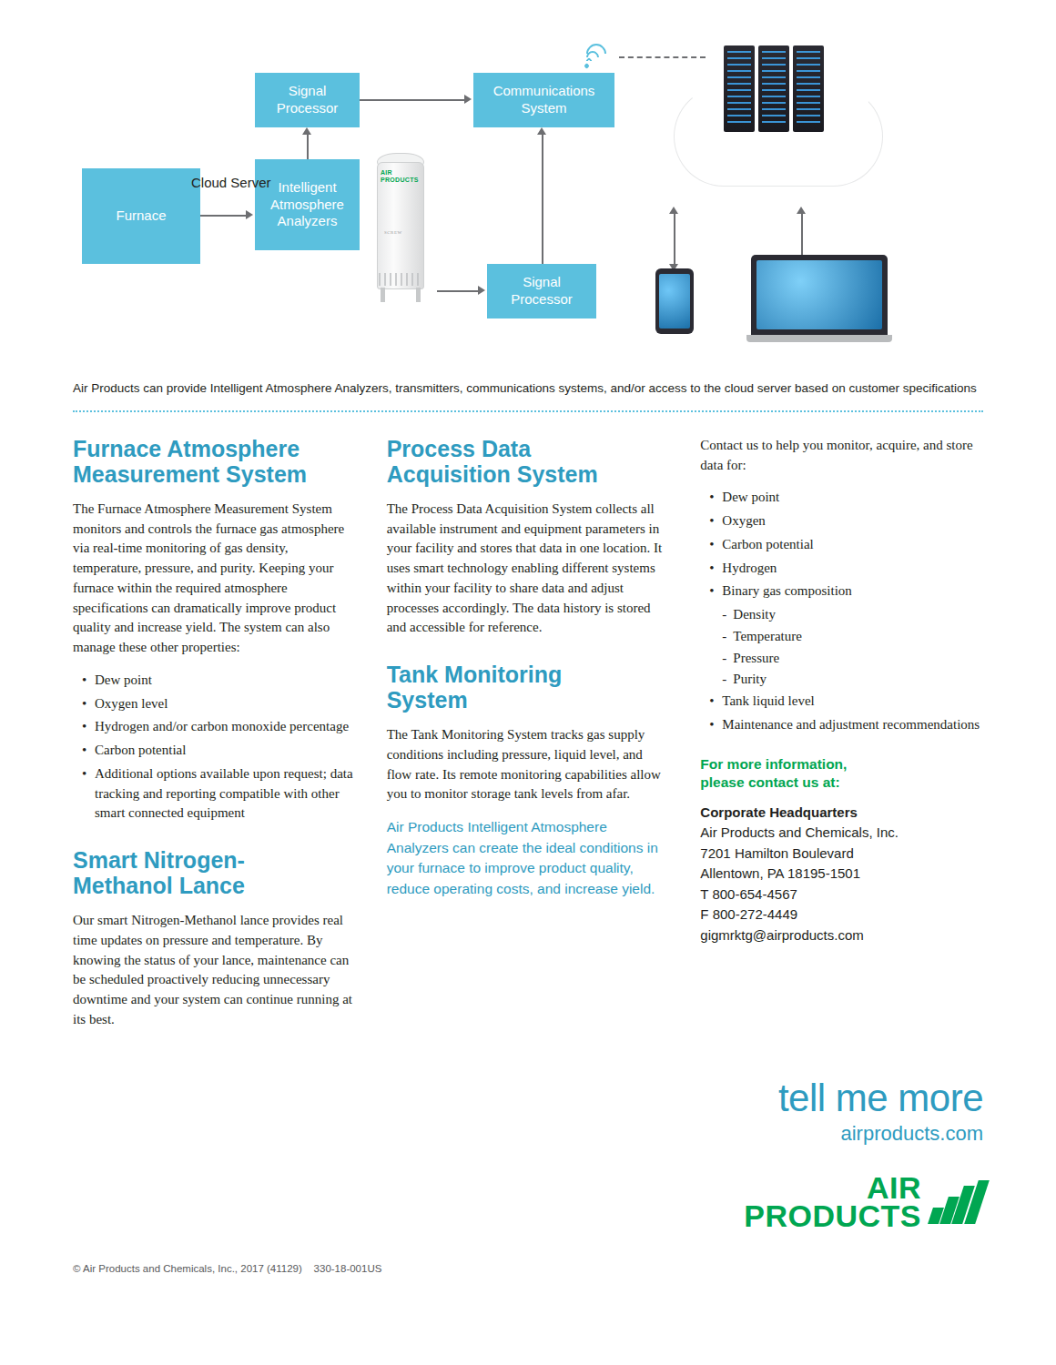Furnace
Intelligent
Atmosphere
Analyzers
Signal
Processor
Communications
System
Signal
Processor
AIR
PRODUCTS
SCREW
Cloud Server
Air Products can provide Intelligent Atmosphere Analyzers, transmitters, communications systems, and/or access to the cloud server based on customer specifications
Furnace Atmosphere
Measurement System
The Furnace Atmosphere Measurement System monitors and controls the furnace gas atmosphere via real-time monitoring of gas density, temperature, pressure, and purity. Keeping your furnace within the required atmosphere specifications can dramatically improve product quality and increase yield. The system can also manage these other properties:
Dew point
Oxygen level
Hydrogen and/or carbon monoxide percentage
Carbon potential
Additional options available upon request; data tracking and reporting compatible with other smart connected equipment
Smart Nitrogen-
Methanol Lance
Our smart Nitrogen-Methanol lance provides real time updates on pressure and temperature. By knowing the status of your lance, maintenance can be scheduled proactively reducing unnecessary downtime and your system can continue running at its best.
Process Data
Acquisition System
The Process Data Acquisition System collects all available instrument and equipment parameters in your facility and stores that data in one location. It uses smart technology enabling different systems within your facility to share data and adjust processes accordingly. The data history is stored and accessible for reference.
Tank Monitoring
System
The Tank Monitoring System tracks gas supply conditions including pressure, liquid level, and flow rate. Its remote monitoring capabilities allow you to monitor storage tank levels from afar.
Air Products Intelligent Atmosphere Analyzers can create the ideal conditions in your furnace to improve product quality, reduce operating costs, and increase yield.
Contact us to help you monitor, acquire, and store data for:
Dew point
Oxygen
Carbon potential
Hydrogen
Binary gas composition
Density
Temperature
Pressure
Purity
Tank liquid level
Maintenance and adjustment recommendations
For more information,
please contact us at:
Corporate Headquarters
Air Products and Chemicals, Inc.
7201 Hamilton Boulevard
Allentown, PA 18195-1501
T 800-654-4567
F 800-272-4449
gigmrktg@airproducts.com
tell me more
airproducts.com
AIR
PRODUCTS
© Air Products and Chemicals, Inc., 2017 (41129) 330-18-001US